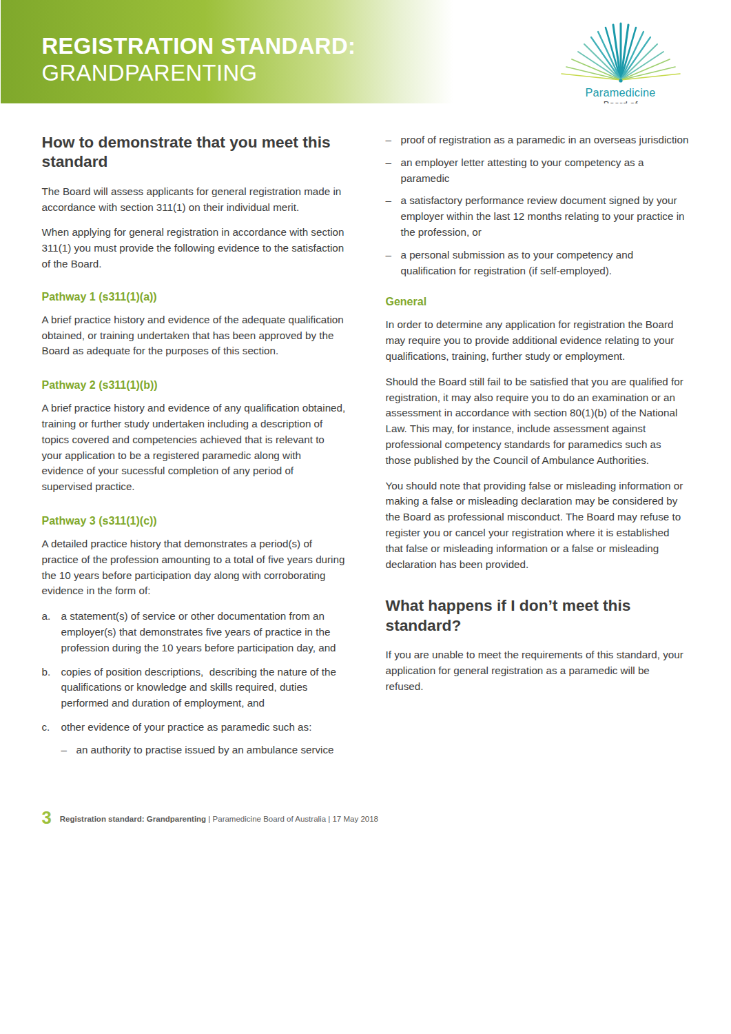REGISTRATION STANDARD: GRANDPARENTING
Paramedicine Board of Australia
How to demonstrate that you meet this standard
The Board will assess applicants for general registration made in accordance with section 311(1) on their individual merit.
When applying for general registration in accordance with section 311(1) you must provide the following evidence to the satisfaction of the Board.
Pathway 1 (s311(1)(a))
A brief practice history and evidence of the adequate qualification obtained, or training undertaken that has been approved by the Board as adequate for the purposes of this section.
Pathway 2 (s311(1)(b))
A brief practice history and evidence of any qualification obtained, training or further study undertaken including a description of topics covered and competencies achieved that is relevant to your application to be a registered paramedic along with evidence of your sucessful completion of any period of supervised practice.
Pathway 3 (s311(1)(c))
A detailed practice history that demonstrates a period(s) of practice of the profession amounting to a total of five years during the 10 years before participation day along with corroborating evidence in the form of:
a statement(s) of service or other documentation from an employer(s) that demonstrates five years of practice in the profession during the 10 years before participation day, and
copies of position descriptions, describing the nature of the qualifications or knowledge and skills required, duties performed and duration of employment, and
other evidence of your practice as paramedic such as:
an authority to practise issued by an ambulance service
proof of registration as a paramedic in an overseas jurisdiction
an employer letter attesting to your competency as a paramedic
a satisfactory performance review document signed by your employer within the last 12 months relating to your practice in the profession, or
a personal submission as to your competency and qualification for registration (if self-employed).
General
In order to determine any application for registration the Board may require you to provide additional evidence relating to your qualifications, training, further study or employment.
Should the Board still fail to be satisfied that you are qualified for registration, it may also require you to do an examination or an assessment in accordance with section 80(1)(b) of the National Law. This may, for instance, include assessment against professional competency standards for paramedics such as those published by the Council of Ambulance Authorities.
You should note that providing false or misleading information or making a false or misleading declaration may be considered by the Board as professional misconduct. The Board may refuse to register you or cancel your registration where it is established that false or misleading information or a false or misleading declaration has been provided.
What happens if I don’t meet this standard?
If you are unable to meet the requirements of this standard, your application for general registration as a paramedic will be refused.
3
Registration standard: Grandparenting | Paramedicine Board of Australia | 17 May 2018